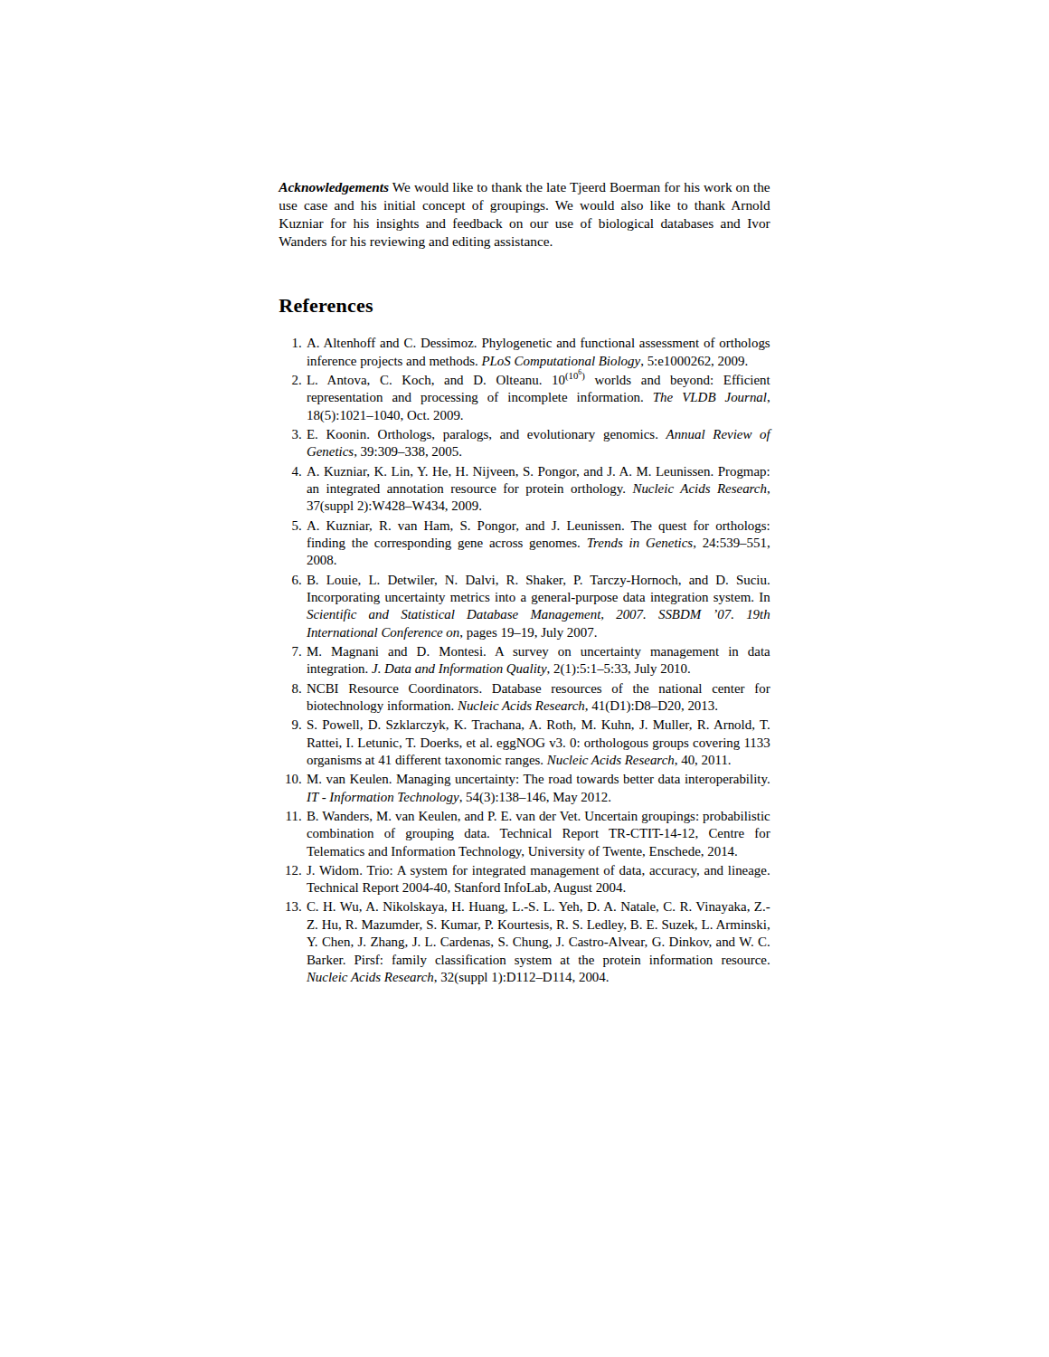Acknowledgements We would like to thank the late Tjeerd Boerman for his work on the use case and his initial concept of groupings. We would also like to thank Arnold Kuzniar for his insights and feedback on our use of biological databases and Ivor Wanders for his reviewing and editing assistance.
References
A. Altenhoff and C. Dessimoz. Phylogenetic and functional assessment of orthologs inference projects and methods. PLoS Computational Biology, 5:e1000262, 2009.
L. Antova, C. Koch, and D. Olteanu. 10(106) worlds and beyond: Efficient representation and processing of incomplete information. The VLDB Journal, 18(5):1021–1040, Oct. 2009.
E. Koonin. Orthologs, paralogs, and evolutionary genomics. Annual Review of Genetics, 39:309–338, 2005.
A. Kuzniar, K. Lin, Y. He, H. Nijveen, S. Pongor, and J. A. M. Leunissen. Progmap: an integrated annotation resource for protein orthology. Nucleic Acids Research, 37(suppl 2):W428–W434, 2009.
A. Kuzniar, R. van Ham, S. Pongor, and J. Leunissen. The quest for orthologs: finding the corresponding gene across genomes. Trends in Genetics, 24:539–551, 2008.
B. Louie, L. Detwiler, N. Dalvi, R. Shaker, P. Tarczy-Hornoch, and D. Suciu. Incorporating uncertainty metrics into a general-purpose data integration system. In Scientific and Statistical Database Management, 2007. SSBDM ’07. 19th International Conference on, pages 19–19, July 2007.
M. Magnani and D. Montesi. A survey on uncertainty management in data integration. J. Data and Information Quality, 2(1):5:1–5:33, July 2010.
NCBI Resource Coordinators. Database resources of the national center for biotechnology information. Nucleic Acids Research, 41(D1):D8–D20, 2013.
S. Powell, D. Szklarczyk, K. Trachana, A. Roth, M. Kuhn, J. Muller, R. Arnold, T. Rattei, I. Letunic, T. Doerks, et al. eggNOG v3. 0: orthologous groups covering 1133 organisms at 41 different taxonomic ranges. Nucleic Acids Research, 40, 2011.
M. van Keulen. Managing uncertainty: The road towards better data interoperability. IT - Information Technology, 54(3):138–146, May 2012.
B. Wanders, M. van Keulen, and P. E. van der Vet. Uncertain groupings: probabilistic combination of grouping data. Technical Report TR-CTIT-14-12, Centre for Telematics and Information Technology, University of Twente, Enschede, 2014.
J. Widom. Trio: A system for integrated management of data, accuracy, and lineage. Technical Report 2004-40, Stanford InfoLab, August 2004.
C. H. Wu, A. Nikolskaya, H. Huang, L.-S. L. Yeh, D. A. Natale, C. R. Vinayaka, Z.-Z. Hu, R. Mazumder, S. Kumar, P. Kourtesis, R. S. Ledley, B. E. Suzek, L. Arminski, Y. Chen, J. Zhang, J. L. Cardenas, S. Chung, J. Castro-Alvear, G. Dinkov, and W. C. Barker. Pirsf: family classification system at the protein information resource. Nucleic Acids Research, 32(suppl 1):D112–D114, 2004.